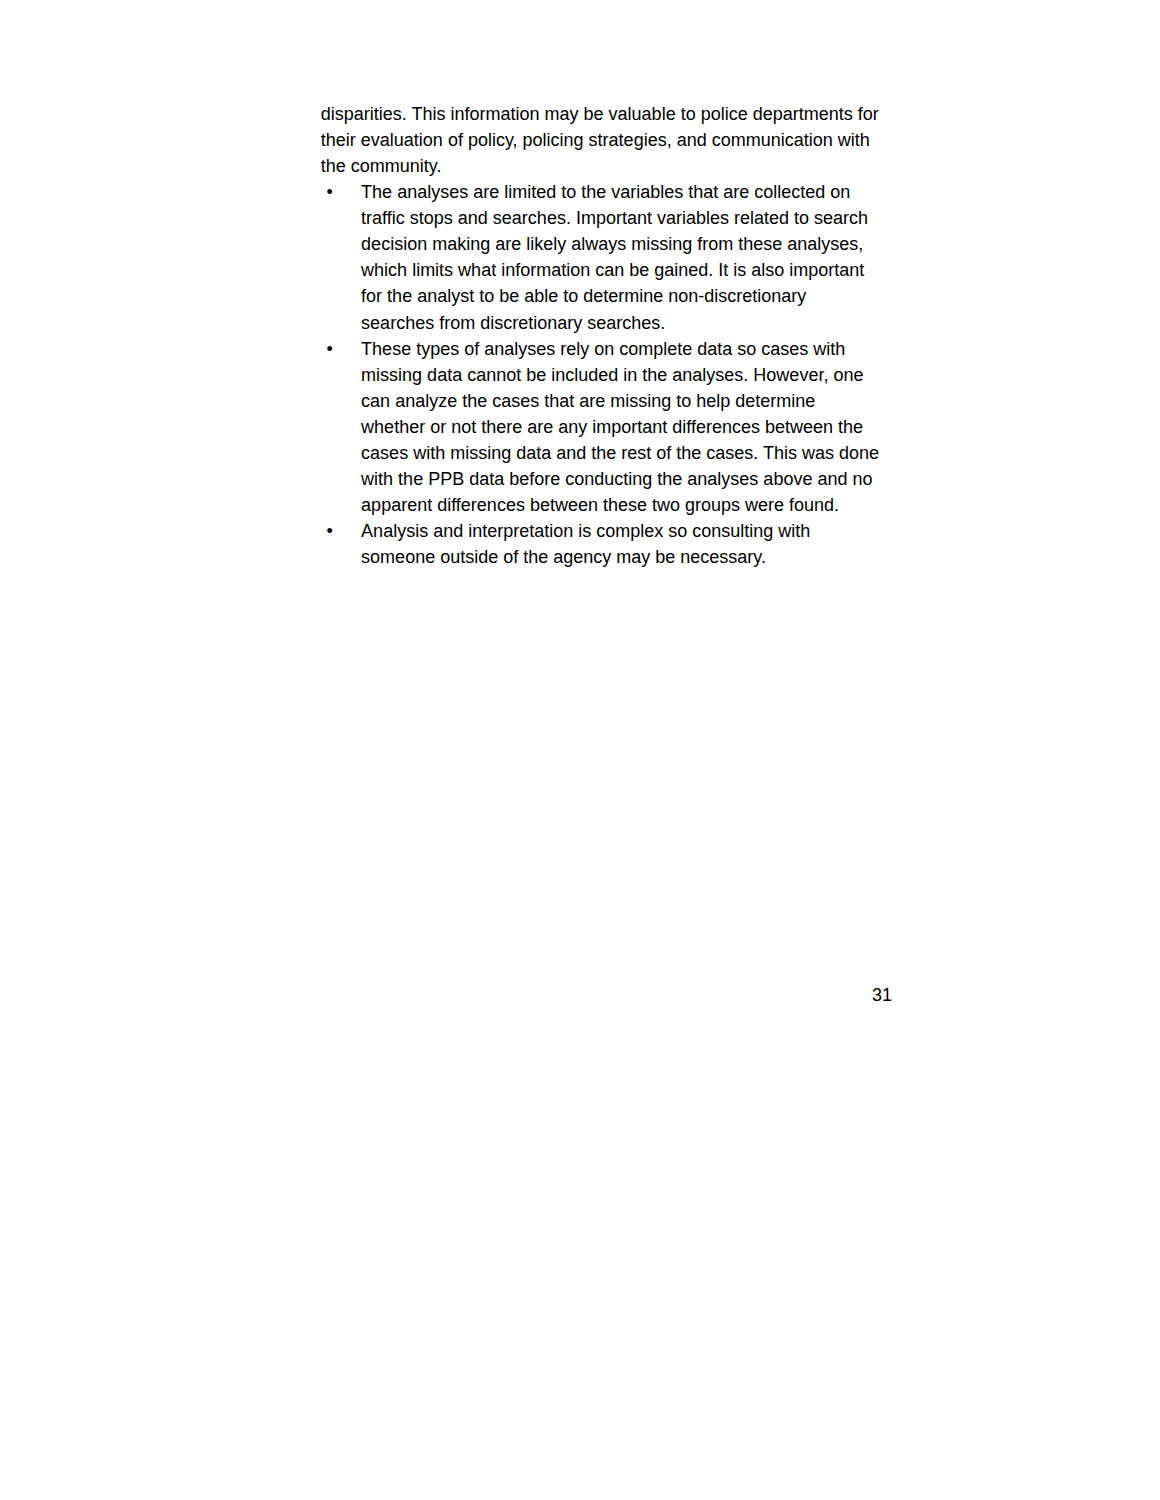disparities. This information may be valuable to police departments for their evaluation of policy, policing strategies, and communication with the community.
The analyses are limited to the variables that are collected on traffic stops and searches. Important variables related to search decision making are likely always missing from these analyses, which limits what information can be gained. It is also important for the analyst to be able to determine non-discretionary searches from discretionary searches.
These types of analyses rely on complete data so cases with missing data cannot be included in the analyses. However, one can analyze the cases that are missing to help determine whether or not there are any important differences between the cases with missing data and the rest of the cases. This was done with the PPB data before conducting the analyses above and no apparent differences between these two groups were found.
Analysis and interpretation is complex so consulting with someone outside of the agency may be necessary.
31